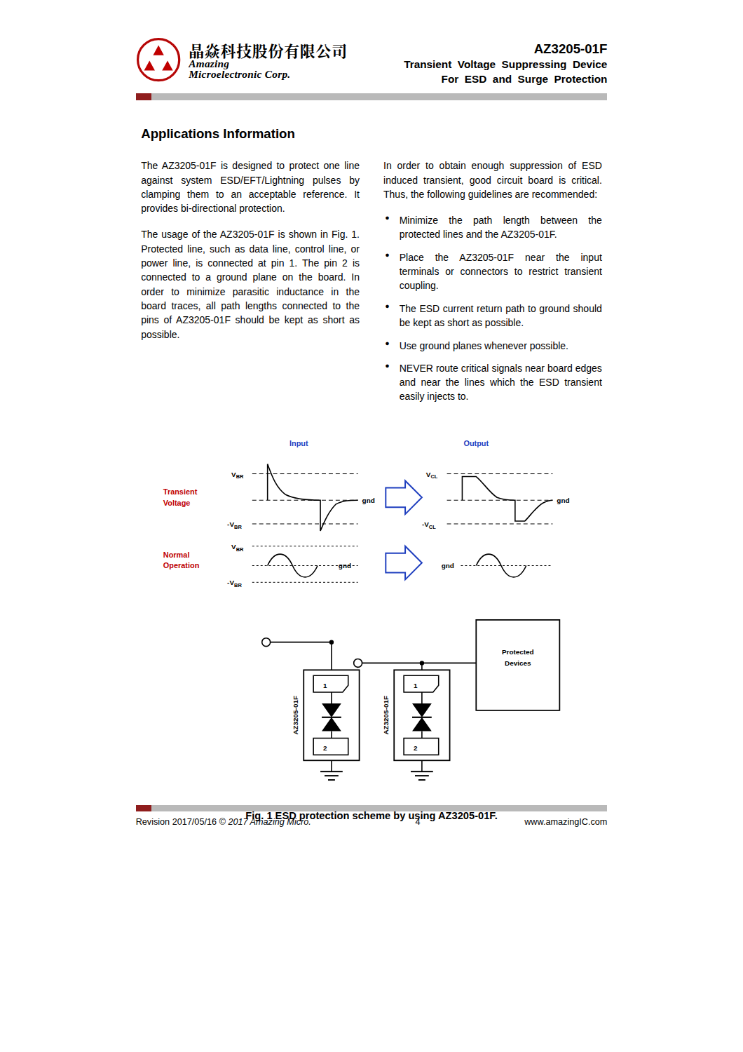晶焱科技股份有限公司
Amazing
Microelectronic Corp.
AZ3205-01F
Transient Voltage Suppressing Device
For ESD and Surge Protection
Applications Information
The AZ3205-01F is designed to protect one line against system ESD/EFT/Lightning pulses by clamping them to an acceptable reference. It provides bi-directional protection.
The usage of the AZ3205-01F is shown in Fig. 1. Protected line, such as data line, control line, or power line, is connected at pin 1. The pin 2 is connected to a ground plane on the board. In order to minimize parasitic inductance in the board traces, all path lengths connected to the pins of AZ3205-01F should be kept as short as possible.
In order to obtain enough suppression of ESD induced transient, good circuit board is critical. Thus, the following guidelines are recommended:
Minimize the path length between the protected lines and the AZ3205-01F.
Place the AZ3205-01F near the input terminals or connectors to restrict transient coupling.
The ESD current return path to ground should be kept as short as possible.
Use ground planes whenever possible.
NEVER route critical signals near board edges and near the lines which the ESD transient easily injects to.
Input Output Transient Voltage Normal Operation VBR gnd -VBR VCL gnd -VCL VBR gnd -VBR gnd Protected Devices 1 2 AZ3205-01F 1 2 AZ3205-01F
Fig. 1 ESD protection scheme by using AZ3205-01F.
Revision 2017/05/16 © 2017 Amazing Micro.
4
www.amazingIC.com